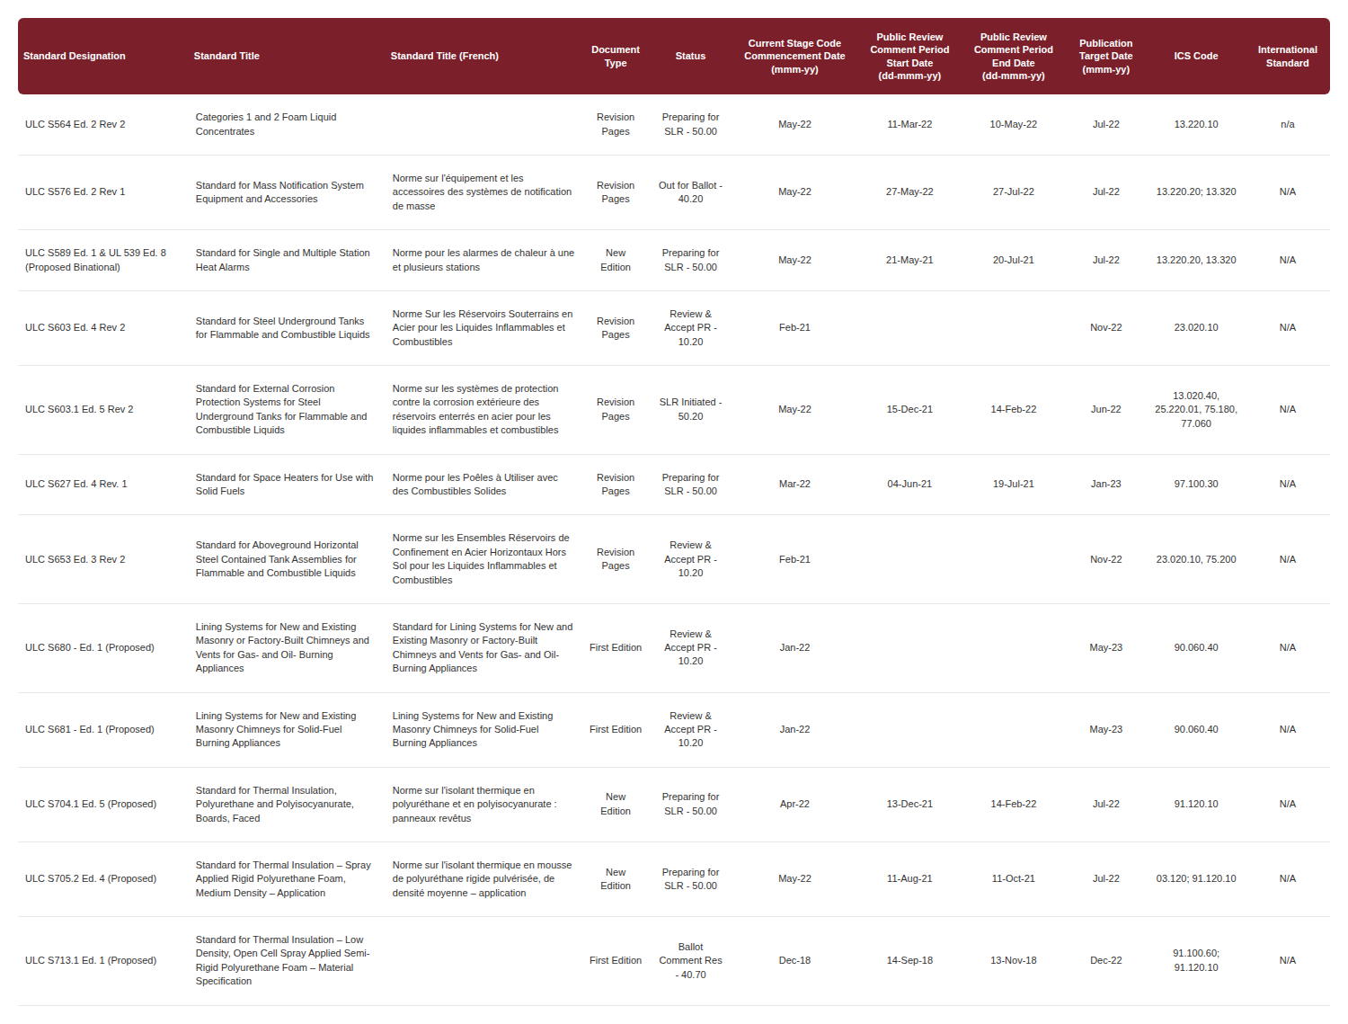| Standard Designation | Standard Title | Standard Title (French) | Document Type | Status | Current Stage Code Commencement Date (mmm-yy) | Public Review Comment Period Start Date (dd-mmm-yy) | Public Review Comment Period End Date (dd-mmm-yy) | Publication Target Date (mmm-yy) | ICS Code | International Standard |
| --- | --- | --- | --- | --- | --- | --- | --- | --- | --- | --- |
| ULC S564 Ed. 2 Rev 2 | Categories 1 and 2 Foam Liquid Concentrates | | Revision Pages | Preparing for SLR - 50.00 | May-22 | 11-Mar-22 | 10-May-22 | Jul-22 | 13.220.10 | n/a |
| ULC S576 Ed. 2 Rev 1 | Standard for Mass Notification System Equipment and Accessories | Norme sur l'équipement et les accessoires des systèmes de notification de masse | Revision Pages | Out for Ballot - 40.20 | May-22 | 27-May-22 | 27-Jul-22 | Jul-22 | 13.220.20; 13.320 | N/A |
| ULC S589 Ed. 1 & UL 539 Ed. 8 (Proposed Binational) | Standard for Single and Multiple Station Heat Alarms | Norme pour les alarmes de chaleur à une et plusieurs stations | New Edition | Preparing for SLR - 50.00 | May-22 | 21-May-21 | 20-Jul-21 | Jul-22 | 13.220.20, 13.320 | N/A |
| ULC S603 Ed. 4 Rev 2 | Standard for Steel Underground Tanks for Flammable and Combustible Liquids | Norme Sur les Réservoirs Souterrains en Acier pour les Liquides Inflammables et Combustibles | Revision Pages | Review & Accept PR - 10.20 | Feb-21 | | | Nov-22 | 23.020.10 | N/A |
| ULC S603.1 Ed. 5 Rev 2 | Standard for External Corrosion Protection Systems for Steel Underground Tanks for Flammable and Combustible Liquids | Norme sur les systèmes de protection contre la corrosion extérieure des réservoirs enterrés en acier pour les liquides inflammables et combustibles | Revision Pages | SLR Initiated - 50.20 | May-22 | 15-Dec-21 | 14-Feb-22 | Jun-22 | 13.020.40, 25.220.01, 75.180, 77.060 | N/A |
| ULC S627 Ed. 4 Rev. 1 | Standard for Space Heaters for Use with Solid Fuels | Norme pour les Poêles à Utiliser avec des Combustibles Solides | Revision Pages | Preparing for SLR - 50.00 | Mar-22 | 04-Jun-21 | 19-Jul-21 | Jan-23 | 97.100.30 | N/A |
| ULC S653 Ed. 3 Rev 2 | Standard for Aboveground Horizontal Steel Contained Tank Assemblies for Flammable and Combustible Liquids | Norme sur les Ensembles Réservoirs de Confinement en Acier Horizontaux Hors Sol pour les Liquides Inflammables et Combustibles | Revision Pages | Review & Accept PR - 10.20 | Feb-21 | | | Nov-22 | 23.020.10, 75.200 | N/A |
| ULC S680 - Ed. 1 (Proposed) | Lining Systems for New and Existing Masonry or Factory-Built Chimneys and Vents for Gas- and Oil- Burning Appliances | Standard for Lining Systems for New and Existing Masonry or Factory-Built Chimneys and Vents for Gas- and Oil-Burning Appliances | First Edition | Review & Accept PR - 10.20 | Jan-22 | | | May-23 | 90.060.40 | N/A |
| ULC S681 - Ed. 1 (Proposed) | Lining Systems for New and Existing Masonry Chimneys for Solid-Fuel Burning Appliances | Lining Systems for New and Existing Masonry Chimneys for Solid-Fuel Burning Appliances | First Edition | Review & Accept PR - 10.20 | Jan-22 | | | May-23 | 90.060.40 | N/A |
| ULC S704.1 Ed. 5 (Proposed) | Standard for Thermal Insulation, Polyurethane and Polyisocyanurate, Boards, Faced | Norme sur l'isolant thermique en polyuréthane et en polyisocyanurate : panneaux revêtus | New Edition | Preparing for SLR - 50.00 | Apr-22 | 13-Dec-21 | 14-Feb-22 | Jul-22 | 91.120.10 | N/A |
| ULC S705.2 Ed. 4 (Proposed) | Standard for Thermal Insulation – Spray Applied Rigid Polyurethane Foam, Medium Density – Application | Norme sur l'isolant thermique en mousse de polyuréthane rigide pulvérisée, de densité moyenne – application | New Edition | Preparing for SLR - 50.00 | May-22 | 11-Aug-21 | 11-Oct-21 | Jul-22 | 03.120; 91.120.10 | N/A |
| ULC S713.1 Ed. 1 (Proposed) | Standard for Thermal Insulation – Low Density, Open Cell Spray Applied Semi-Rigid Polyurethane Foam – Material Specification | | First Edition | Ballot Comment Res - 40.70 | Dec-18 | 14-Sep-18 | 13-Nov-18 | Dec-22 | 91.100.60; 91.120.10 | N/A |